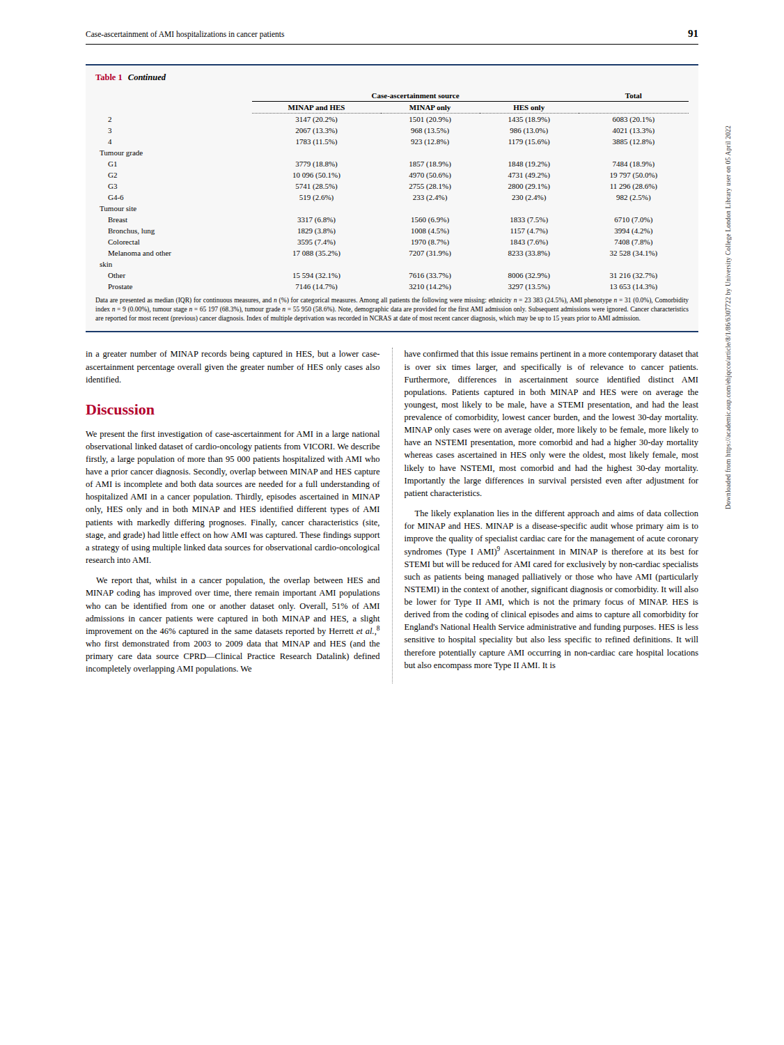Case-ascertainment of AMI hospitalizations in cancer patients 91
Downloaded from https://academic.oup.com/ehjqcco/article/8/1/86/6307722 by University College London Library user on 05 April 2022
Table 1 Continued
| | Case-ascertainment source | Total |
| --- | --- | --- |
| | MINAP and HES | MINAP only | HES only | |
| 2 | 3147 (20.2%) | 1501 (20.9%) | 1435 (18.9%) | 6083 (20.1%) |
| 3 | 2067 (13.3%) | 968 (13.5%) | 986 (13.0%) | 4021 (13.3%) |
| 4 | 1783 (11.5%) | 923 (12.8%) | 1179 (15.6%) | 3885 (12.8%) |
| Tumour grade | | | | |
| G1 | 3779 (18.8%) | 1857 (18.9%) | 1848 (19.2%) | 7484 (18.9%) |
| G2 | 10 096 (50.1%) | 4970 (50.6%) | 4731 (49.2%) | 19 797 (50.0%) |
| G3 | 5741 (28.5%) | 2755 (28.1%) | 2800 (29.1%) | 11 296 (28.6%) |
| G4-6 | 519 (2.6%) | 233 (2.4%) | 230 (2.4%) | 982 (2.5%) |
| Tumour site | | | | |
| Breast | 3317 (6.8%) | 1560 (6.9%) | 1833 (7.5%) | 6710 (7.0%) |
| Bronchus, lung | 1829 (3.8%) | 1008 (4.5%) | 1157 (4.7%) | 3994 (4.2%) |
| Colorectal | 3595 (7.4%) | 1970 (8.7%) | 1843 (7.6%) | 7408 (7.8%) |
| Melanoma and other | 17 088 (35.2%) | 7207 (31.9%) | 8233 (33.8%) | 32 528 (34.1%) |
| skin | | | | |
| Other | 15 594 (32.1%) | 7616 (33.7%) | 8006 (32.9%) | 31 216 (32.7%) |
| Prostate | 7146 (14.7%) | 3210 (14.2%) | 3297 (13.5%) | 13 653 (14.3%) |
Data are presented as median (IQR) for continuous measures, and n (%) for categorical measures. Among all patients the following were missing: ethnicity n = 23 383 (24.5%), AMI phenotype n = 31 (0.0%), Comorbidity index n = 9 (0.00%), tumour stage n = 65 197 (68.3%), tumour grade n = 55 950 (58.6%). Note, demographic data are provided for the first AMI admission only. Subsequent admissions were ignored. Cancer characteristics are reported for most recent (previous) cancer diagnosis. Index of multiple deprivation was recorded in NCRAS at date of most recent cancer diagnosis, which may be up to 15 years prior to AMI admission.
in a greater number of MINAP records being captured in HES, but a lower case-ascertainment percentage overall given the greater number of HES only cases also identified.
Discussion
We present the first investigation of case-ascertainment for AMI in a large national observational linked dataset of cardio-oncology patients from VICORI. We describe firstly, a large population of more than 95 000 patients hospitalized with AMI who have a prior cancer diagnosis. Secondly, overlap between MINAP and HES capture of AMI is incomplete and both data sources are needed for a full understanding of hospitalized AMI in a cancer population. Thirdly, episodes ascertained in MINAP only, HES only and in both MINAP and HES identified different types of AMI patients with markedly differing prognoses. Finally, cancer characteristics (site, stage, and grade) had little effect on how AMI was captured. These findings support a strategy of using multiple linked data sources for observational cardio-oncological research into AMI.
We report that, whilst in a cancer population, the overlap between HES and MINAP coding has improved over time, there remain important AMI populations who can be identified from one or another dataset only. Overall, 51% of AMI admissions in cancer patients were captured in both MINAP and HES, a slight improvement on the 46% captured in the same datasets reported by Herrett et al.,8 who first demonstrated from 2003 to 2009 data that MINAP and HES (and the primary care data source CPRD—Clinical Practice Research Datalink) defined incompletely overlapping AMI populations. We
have confirmed that this issue remains pertinent in a more contemporary dataset that is over six times larger, and specifically is of relevance to cancer patients. Furthermore, differences in ascertainment source identified distinct AMI populations. Patients captured in both MINAP and HES were on average the youngest, most likely to be male, have a STEMI presentation, and had the least prevalence of comorbidity, lowest cancer burden, and the lowest 30-day mortality. MINAP only cases were on average older, more likely to be female, more likely to have an NSTEMI presentation, more comorbid and had a higher 30-day mortality whereas cases ascertained in HES only were the oldest, most likely female, most likely to have NSTEMI, most comorbid and had the highest 30-day mortality. Importantly the large differences in survival persisted even after adjustment for patient characteristics.
The likely explanation lies in the different approach and aims of data collection for MINAP and HES. MINAP is a disease-specific audit whose primary aim is to improve the quality of specialist cardiac care for the management of acute coronary syndromes (Type I AMI)9 Ascertainment in MINAP is therefore at its best for STEMI but will be reduced for AMI cared for exclusively by non-cardiac specialists such as patients being managed palliatively or those who have AMI (particularly NSTEMI) in the context of another, significant diagnosis or comorbidity. It will also be lower for Type II AMI, which is not the primary focus of MINAP. HES is derived from the coding of clinical episodes and aims to capture all comorbidity for England's National Health Service administrative and funding purposes. HES is less sensitive to hospital speciality but also less specific to refined definitions. It will therefore potentially capture AMI occurring in non-cardiac care hospital locations but also encompass more Type II AMI. It is